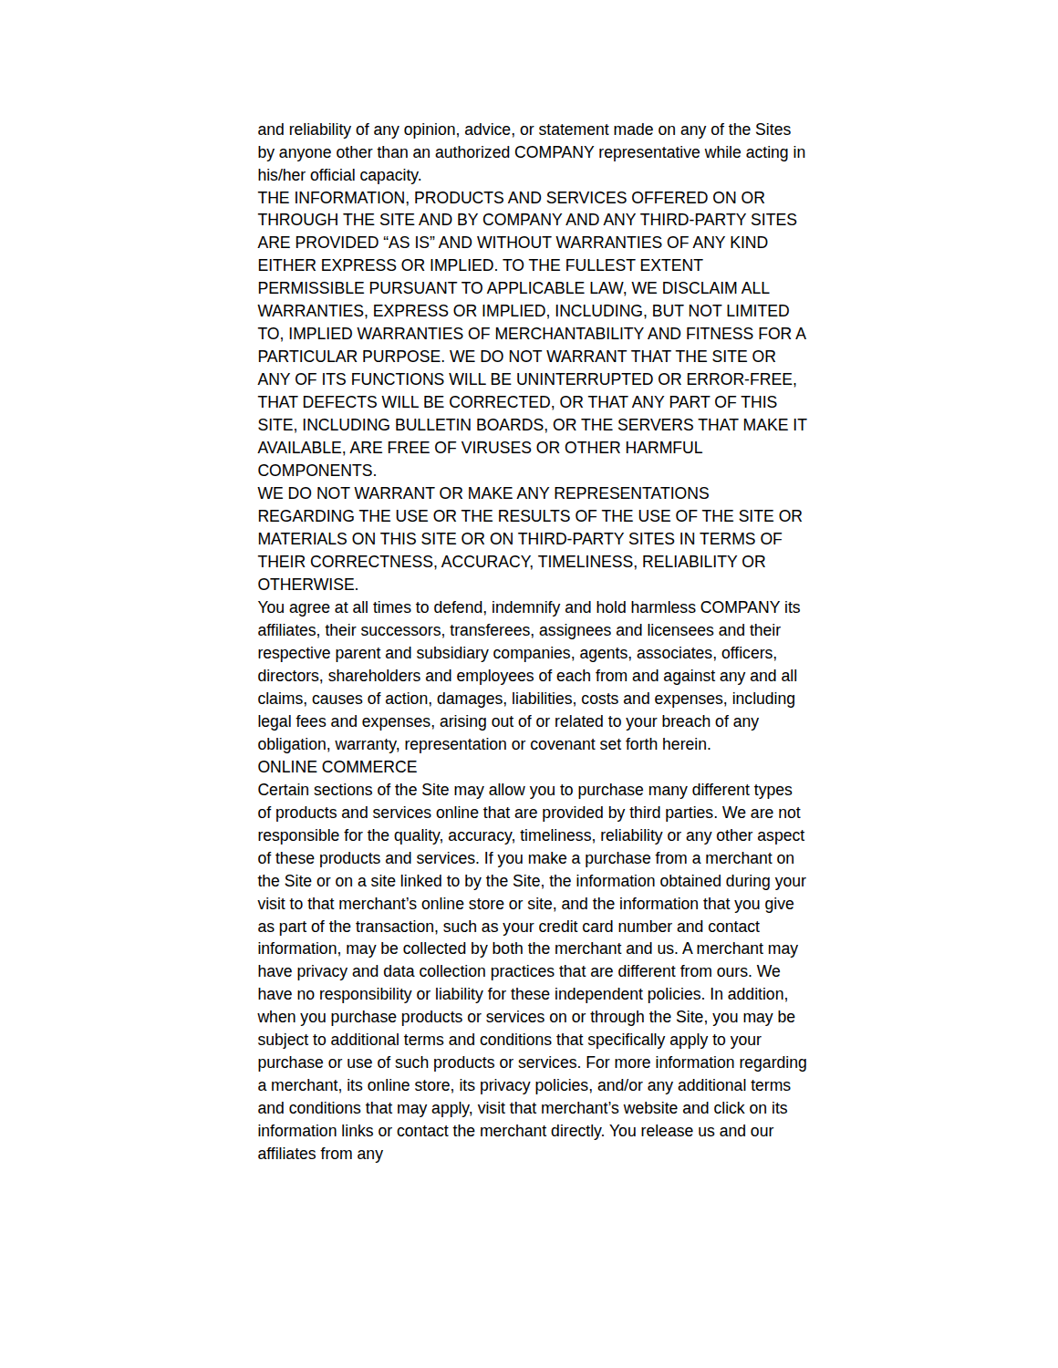and reliability of any opinion, advice, or statement made on any of the Sites by anyone other than an authorized COMPANY representative while acting in his/her official capacity.
THE INFORMATION, PRODUCTS AND SERVICES OFFERED ON OR THROUGH THE SITE AND BY COMPANY AND ANY THIRD-PARTY SITES ARE PROVIDED “AS IS” AND WITHOUT WARRANTIES OF ANY KIND EITHER EXPRESS OR IMPLIED. TO THE FULLEST EXTENT PERMISSIBLE PURSUANT TO APPLICABLE LAW, WE DISCLAIM ALL WARRANTIES, EXPRESS OR IMPLIED, INCLUDING, BUT NOT LIMITED TO, IMPLIED WARRANTIES OF MERCHANTABILITY AND FITNESS FOR A PARTICULAR PURPOSE. WE DO NOT WARRANT THAT THE SITE OR ANY OF ITS FUNCTIONS WILL BE UNINTERRUPTED OR ERROR-FREE, THAT DEFECTS WILL BE CORRECTED, OR THAT ANY PART OF THIS SITE, INCLUDING BULLETIN BOARDS, OR THE SERVERS THAT MAKE IT AVAILABLE, ARE FREE OF VIRUSES OR OTHER HARMFUL COMPONENTS.
WE DO NOT WARRANT OR MAKE ANY REPRESENTATIONS REGARDING THE USE OR THE RESULTS OF THE USE OF THE SITE OR MATERIALS ON THIS SITE OR ON THIRD-PARTY SITES IN TERMS OF THEIR CORRECTNESS, ACCURACY, TIMELINESS, RELIABILITY OR OTHERWISE.
You agree at all times to defend, indemnify and hold harmless COMPANY its affiliates, their successors, transferees, assignees and licensees and their respective parent and subsidiary companies, agents, associates, officers, directors, shareholders and employees of each from and against any and all claims, causes of action, damages, liabilities, costs and expenses, including legal fees and expenses, arising out of or related to your breach of any obligation, warranty, representation or covenant set forth herein.
ONLINE COMMERCE
Certain sections of the Site may allow you to purchase many different types of products and services online that are provided by third parties. We are not responsible for the quality, accuracy, timeliness, reliability or any other aspect of these products and services. If you make a purchase from a merchant on the Site or on a site linked to by the Site, the information obtained during your visit to that merchant’s online store or site, and the information that you give as part of the transaction, such as your credit card number and contact information, may be collected by both the merchant and us. A merchant may have privacy and data collection practices that are different from ours. We have no responsibility or liability for these independent policies. In addition, when you purchase products or services on or through the Site, you may be subject to additional terms and conditions that specifically apply to your purchase or use of such products or services. For more information regarding a merchant, its online store, its privacy policies, and/or any additional terms and conditions that may apply, visit that merchant’s website and click on its information links or contact the merchant directly. You release us and our affiliates from any